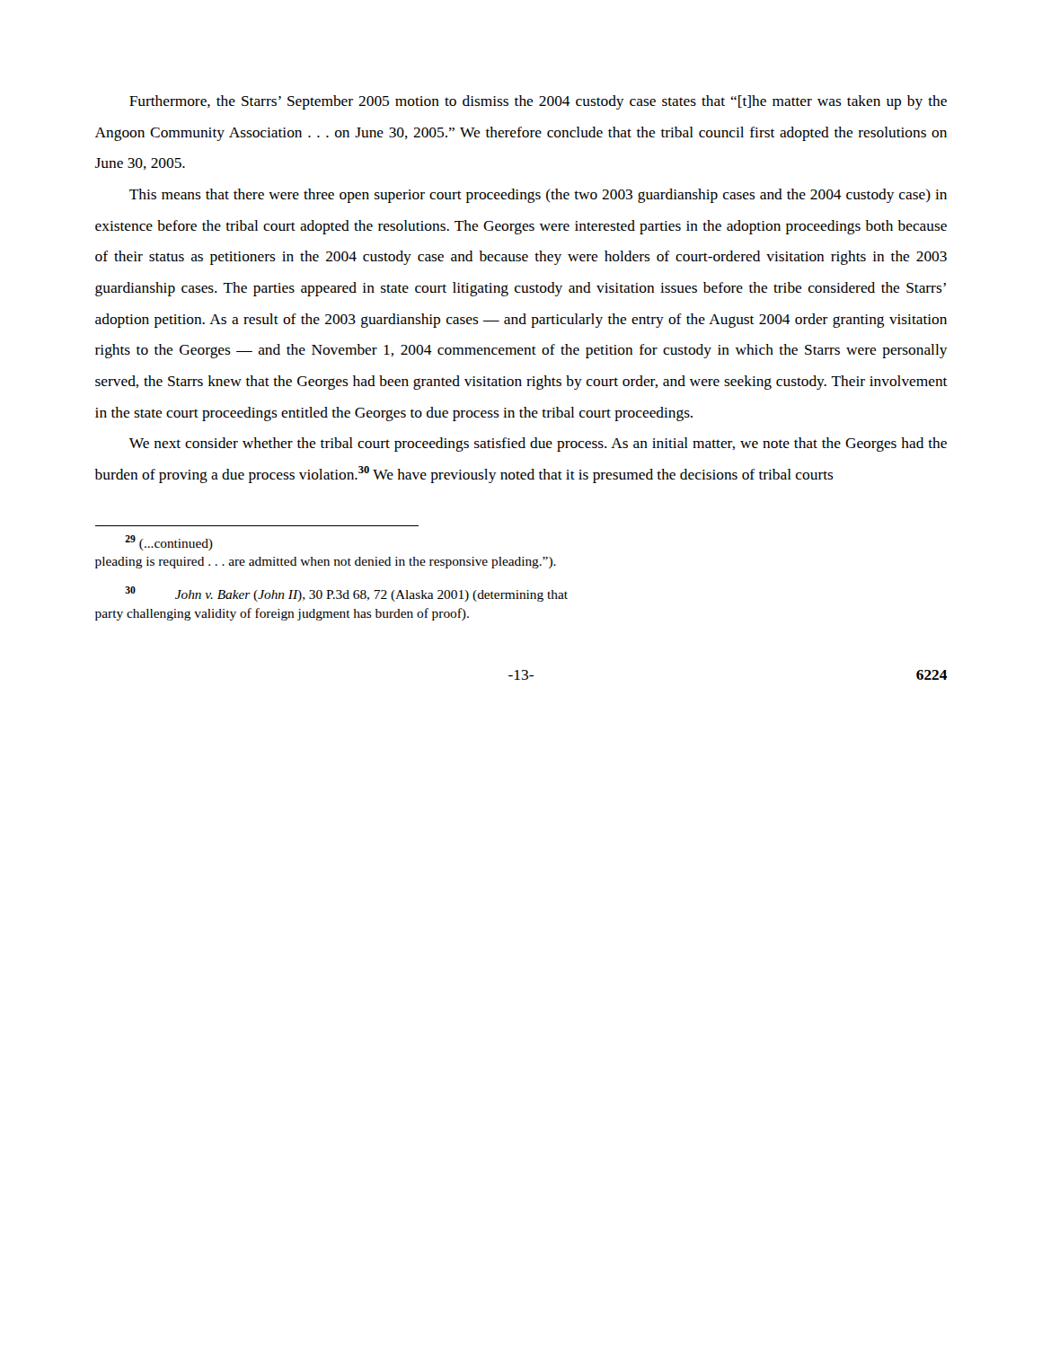Furthermore, the Starrs’ September 2005 motion to dismiss the 2004 custody case states that “[t]he matter was taken up by the Angoon Community Association . . . on June 30, 2005.” We therefore conclude that the tribal council first adopted the resolutions on June 30, 2005.
This means that there were three open superior court proceedings (the two 2003 guardianship cases and the 2004 custody case) in existence before the tribal court adopted the resolutions. The Georges were interested parties in the adoption proceedings both because of their status as petitioners in the 2004 custody case and because they were holders of court-ordered visitation rights in the 2003 guardianship cases. The parties appeared in state court litigating custody and visitation issues before the tribe considered the Starrs’ adoption petition. As a result of the 2003 guardianship cases — and particularly the entry of the August 2004 order granting visitation rights to the Georges — and the November 1, 2004 commencement of the petition for custody in which the Starrs were personally served, the Starrs knew that the Georges had been granted visitation rights by court order, and were seeking custody. Their involvement in the state court proceedings entitled the Georges to due process in the tribal court proceedings.
We next consider whether the tribal court proceedings satisfied due process. As an initial matter, we note that the Georges had the burden of proving a due process violation.30 We have previously noted that it is presumed the decisions of tribal courts
29(...continued)
pleading is required . . . are admitted when not denied in the responsive pleading.”).
30 John v. Baker (John II), 30 P.3d 68, 72 (Alaska 2001) (determining that
party challenging validity of foreign judgment has burden of proof).
-13- 6224